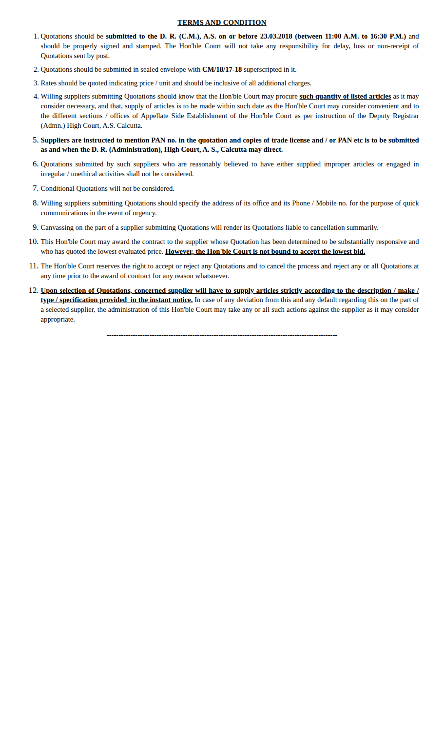TERMS AND CONDITION
Quotations should be submitted to the D. R. (C.M.), A.S. on or before 23.03.2018 (between 11:00 A.M. to 16:30 P.M.) and should be properly signed and stamped. The Hon'ble Court will not take any responsibility for delay, loss or non-receipt of Quotations sent by post.
Quotations should be submitted in sealed envelope with CM/18/17-18 superscripted in it.
Rates should be quoted indicating price / unit and should be inclusive of all additional charges.
Willing suppliers submitting Quotations should know that the Hon'ble Court may procure such quantity of listed articles as it may consider necessary, and that, supply of articles is to be made within such date as the Hon'ble Court may consider convenient and to the different sections / offices of Appellate Side Establishment of the Hon'ble Court as per instruction of the Deputy Registrar (Admn.) High Court, A.S. Calcutta.
Suppliers are instructed to mention PAN no. in the quotation and copies of trade license and / or PAN etc is to be submitted as and when the D. R. (Administration), High Court, A. S., Calcutta may direct.
Quotations submitted by such suppliers who are reasonably believed to have either supplied improper articles or engaged in irregular / unethical activities shall not be considered.
Conditional Quotations will not be considered.
Willing suppliers submitting Quotations should specify the address of its office and its Phone / Mobile no. for the purpose of quick communications in the event of urgency.
Canvassing on the part of a supplier submitting Quotations will render its Quotations liable to cancellation summarily.
This Hon'ble Court may award the contract to the supplier whose Quotation has been determined to be substantially responsive and who has quoted the lowest evaluated price. However, the Hon'ble Court is not bound to accept the lowest bid.
The Hon'ble Court reserves the right to accept or reject any Quotations and to cancel the process and reject any or all Quotations at any time prior to the award of contract for any reason whatsoever.
Upon selection of Quotations, concerned supplier will have to supply articles strictly according to the description / make / type / specification provided in the instant notice. In case of any deviation from this and any default regarding this on the part of a selected supplier, the administration of this Hon'ble Court may take any or all such actions against the supplier as it may consider appropriate.
-------------------------------------------------------------------------------------------------